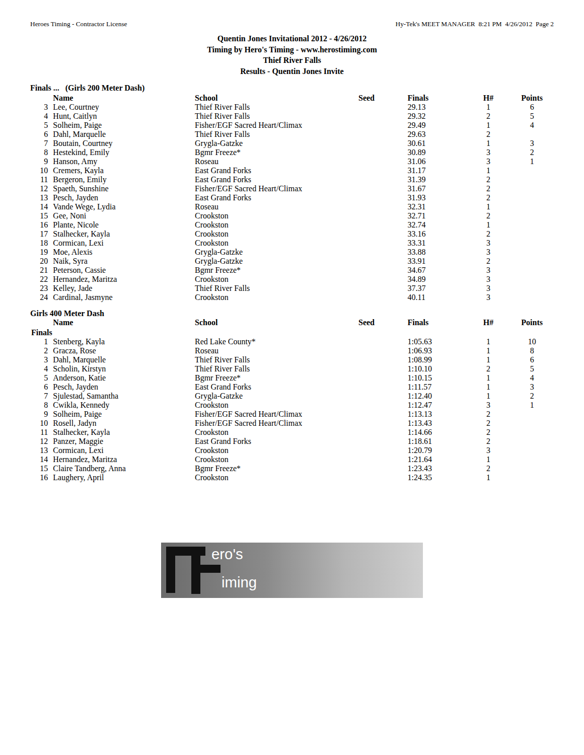Heroes Timing - Contractor License Hy-Tek's MEET MANAGER 8:21 PM 4/26/2012 Page 2
Quentin Jones Invitational 2012 - 4/26/2012
Timing by Hero's Timing - www.herostiming.com
Thief River Falls
Results - Quentin Jones Invite
Finals ... (Girls 200 Meter Dash)
| | Name | School | Seed | Finals | H# | Points |
| --- | --- | --- | --- | --- | --- | --- |
| 3 | Lee, Courtney | Thief River Falls | | 29.13 | 1 | 6 |
| 4 | Hunt, Caitlyn | Thief River Falls | | 29.32 | 2 | 5 |
| 5 | Solheim, Paige | Fisher/EGF Sacred Heart/Climax | | 29.49 | 1 | 4 |
| 6 | Dahl, Marquelle | Thief River Falls | | 29.63 | 2 | |
| 7 | Boutain, Courtney | Grygla-Gatzke | | 30.61 | 1 | 3 |
| 8 | Hestekind, Emily | Bgmr Freeze* | | 30.89 | 3 | 2 |
| 9 | Hanson, Amy | Roseau | | 31.06 | 3 | 1 |
| 10 | Cremers, Kayla | East Grand Forks | | 31.17 | 1 | |
| 11 | Bergeron, Emily | East Grand Forks | | 31.39 | 2 | |
| 12 | Spaeth, Sunshine | Fisher/EGF Sacred Heart/Climax | | 31.67 | 2 | |
| 13 | Pesch, Jayden | East Grand Forks | | 31.93 | 2 | |
| 14 | Vande Wege, Lydia | Roseau | | 32.31 | 1 | |
| 15 | Gee, Noni | Crookston | | 32.71 | 2 | |
| 16 | Plante, Nicole | Crookston | | 32.74 | 1 | |
| 17 | Stalhecker, Kayla | Crookston | | 33.16 | 2 | |
| 18 | Cormican, Lexi | Crookston | | 33.31 | 3 | |
| 19 | Moe, Alexis | Grygla-Gatzke | | 33.88 | 3 | |
| 20 | Naik, Syra | Grygla-Gatzke | | 33.91 | 2 | |
| 21 | Peterson, Cassie | Bgmr Freeze* | | 34.67 | 3 | |
| 22 | Hernandez, Maritza | Crookston | | 34.89 | 3 | |
| 23 | Kelley, Jade | Thief River Falls | | 37.37 | 3 | |
| 24 | Cardinal, Jasmyne | Crookston | | 40.11 | 3 | |
Girls 400 Meter Dash
| | Name | School | Seed | Finals | H# | Points |
| --- | --- | --- | --- | --- | --- | --- |
| Finals |
| 1 | Stenberg, Kayla | Red Lake County* | | 1:05.63 | 1 | 10 |
| 2 | Gracza, Rose | Roseau | | 1:06.93 | 1 | 8 |
| 3 | Dahl, Marquelle | Thief River Falls | | 1:08.99 | 1 | 6 |
| 4 | Scholin, Kirstyn | Thief River Falls | | 1:10.10 | 2 | 5 |
| 5 | Anderson, Katie | Bgmr Freeze* | | 1:10.15 | 1 | 4 |
| 6 | Pesch, Jayden | East Grand Forks | | 1:11.57 | 1 | 3 |
| 7 | Sjulestad, Samantha | Grygla-Gatzke | | 1:12.40 | 1 | 2 |
| 8 | Cwikla, Kennedy | Crookston | | 1:12.47 | 3 | 1 |
| 9 | Solheim, Paige | Fisher/EGF Sacred Heart/Climax | | 1:13.13 | 2 | |
| 10 | Rosell, Jadyn | Fisher/EGF Sacred Heart/Climax | | 1:13.43 | 2 | |
| 11 | Stalhecker, Kayla | Crookston | | 1:14.66 | 2 | |
| 12 | Panzer, Maggie | East Grand Forks | | 1:18.61 | 2 | |
| 13 | Cormican, Lexi | Crookston | | 1:20.79 | 3 | |
| 14 | Hernandez, Maritza | Crookston | | 1:21.64 | 1 | |
| 15 | Claire Tandberg, Anna | Bgmr Freeze* | | 1:23.43 | 2 | |
| 16 | Laughery, April | Crookston | | 1:24.35 | 1 | |
ero's
iming